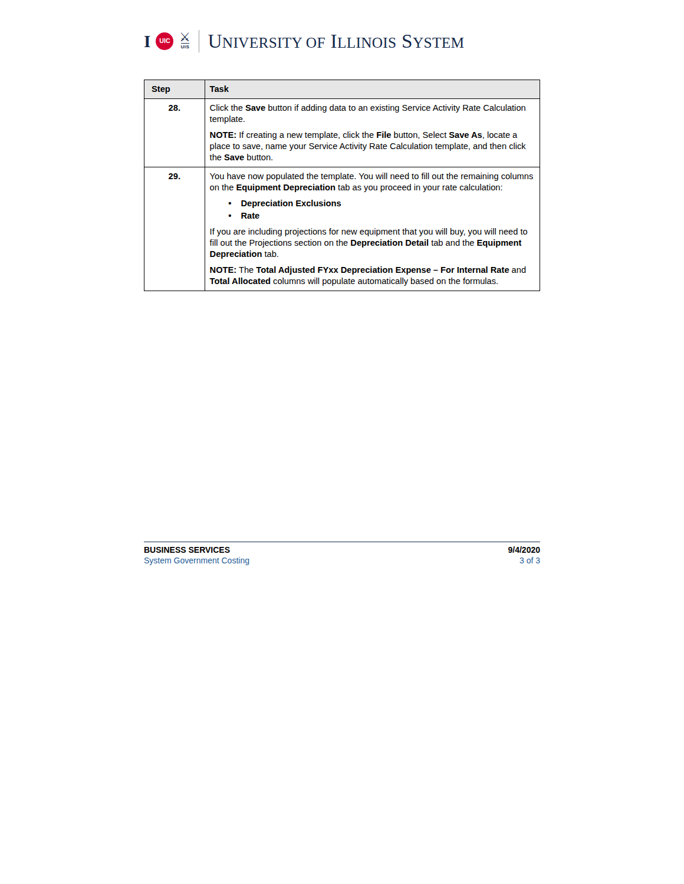I UIC ⚔ UIS
UNIVERSITY OF ILLINOIS SYSTEM
| Step | Task |
| --- | --- |
| 28. | Click the Save button if adding data to an existing Service Activity Rate Calculation template. NOTE: If creating a new template, click the File button, Select Save As , locate a place to save, name your Service Activity Rate Calculation template, and then click the Save button. |
| 29. | You have now populated the template. You will need to fill out the remaining columns on the Equipment Depreciation tab as you proceed in your rate calculation: Depreciation Exclusions Rate If you are including projections for new equipment that you will buy, you will need to fill out the Projections section on the Depreciation Detail tab and the Equipment Depreciation tab. NOTE: The Total Adjusted FYxx Depreciation Expense – For Internal Rate and Total Allocated columns will populate automatically based on the formulas. |
BUSINESS SERVICES 9/4/2020
System Government Costing 3 of 3